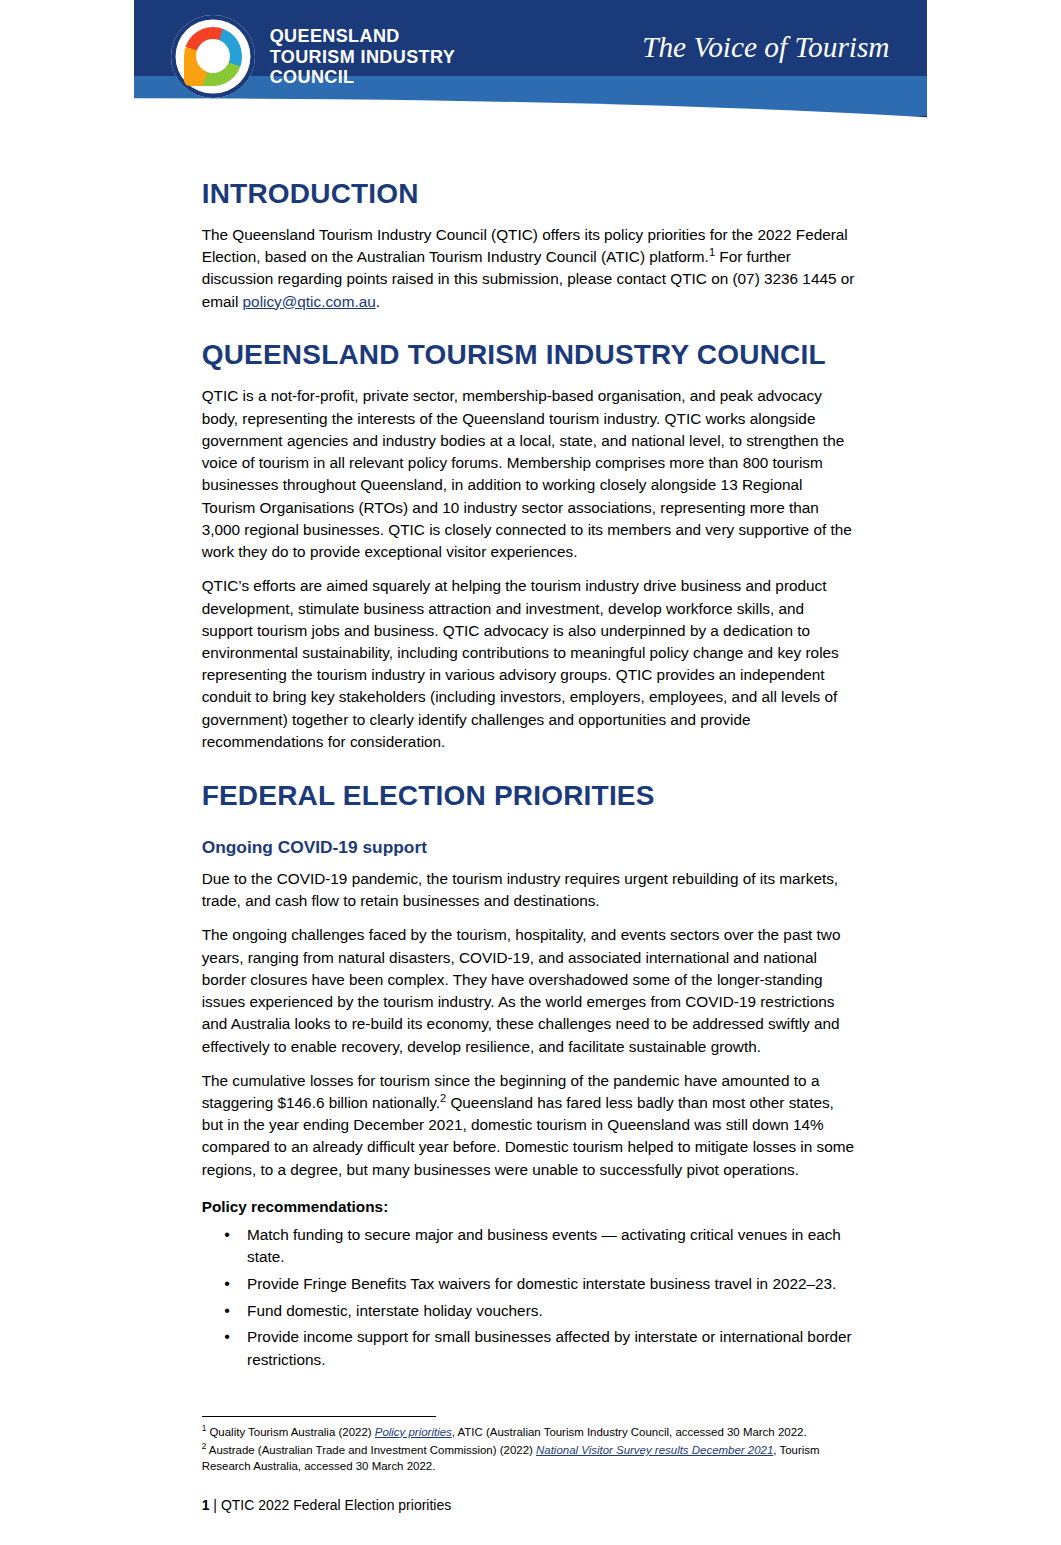Queensland
Tourism Industry
Council
The Voice of Tourism
INTRODUCTION
The Queensland Tourism Industry Council (QTIC) offers its policy priorities for the 2022 Federal Election, based on the Australian Tourism Industry Council (ATIC) platform.1 For further discussion regarding points raised in this submission, please contact QTIC on (07) 3236 1445 or email policy@qtic.com.au.
QUEENSLAND TOURISM INDUSTRY COUNCIL
QTIC is a not-for-profit, private sector, membership-based organisation, and peak advocacy body, representing the interests of the Queensland tourism industry. QTIC works alongside government agencies and industry bodies at a local, state, and national level, to strengthen the voice of tourism in all relevant policy forums. Membership comprises more than 800 tourism businesses throughout Queensland, in addition to working closely alongside 13 Regional Tourism Organisations (RTOs) and 10 industry sector associations, representing more than 3,000 regional businesses. QTIC is closely connected to its members and very supportive of the work they do to provide exceptional visitor experiences.
QTIC’s efforts are aimed squarely at helping the tourism industry drive business and product development, stimulate business attraction and investment, develop workforce skills, and support tourism jobs and business. QTIC advocacy is also underpinned by a dedication to environmental sustainability, including contributions to meaningful policy change and key roles representing the tourism industry in various advisory groups. QTIC provides an independent conduit to bring key stakeholders (including investors, employers, employees, and all levels of government) together to clearly identify challenges and opportunities and provide recommendations for consideration.
FEDERAL ELECTION PRIORITIES
Ongoing COVID-19 support
Due to the COVID-19 pandemic, the tourism industry requires urgent rebuilding of its markets, trade, and cash flow to retain businesses and destinations.
The ongoing challenges faced by the tourism, hospitality, and events sectors over the past two years, ranging from natural disasters, COVID-19, and associated international and national border closures have been complex. They have overshadowed some of the longer-standing issues experienced by the tourism industry. As the world emerges from COVID-19 restrictions and Australia looks to re-build its economy, these challenges need to be addressed swiftly and effectively to enable recovery, develop resilience, and facilitate sustainable growth.
The cumulative losses for tourism since the beginning of the pandemic have amounted to a staggering $146.6 billion nationally.2 Queensland has fared less badly than most other states, but in the year ending December 2021, domestic tourism in Queensland was still down 14% compared to an already difficult year before. Domestic tourism helped to mitigate losses in some regions, to a degree, but many businesses were unable to successfully pivot operations.
Policy recommendations:
Match funding to secure major and business events — activating critical venues in each state.
Provide Fringe Benefits Tax waivers for domestic interstate business travel in 2022–23.
Fund domestic, interstate holiday vouchers.
Provide income support for small businesses affected by interstate or international border restrictions.
1 Quality Tourism Australia (2022) Policy priorities, ATIC (Australian Tourism Industry Council, accessed 30 March 2022.
2 Austrade (Australian Trade and Investment Commission) (2022) National Visitor Survey results December 2021, Tourism Research Australia, accessed 30 March 2022.
1 | QTIC 2022 Federal Election priorities